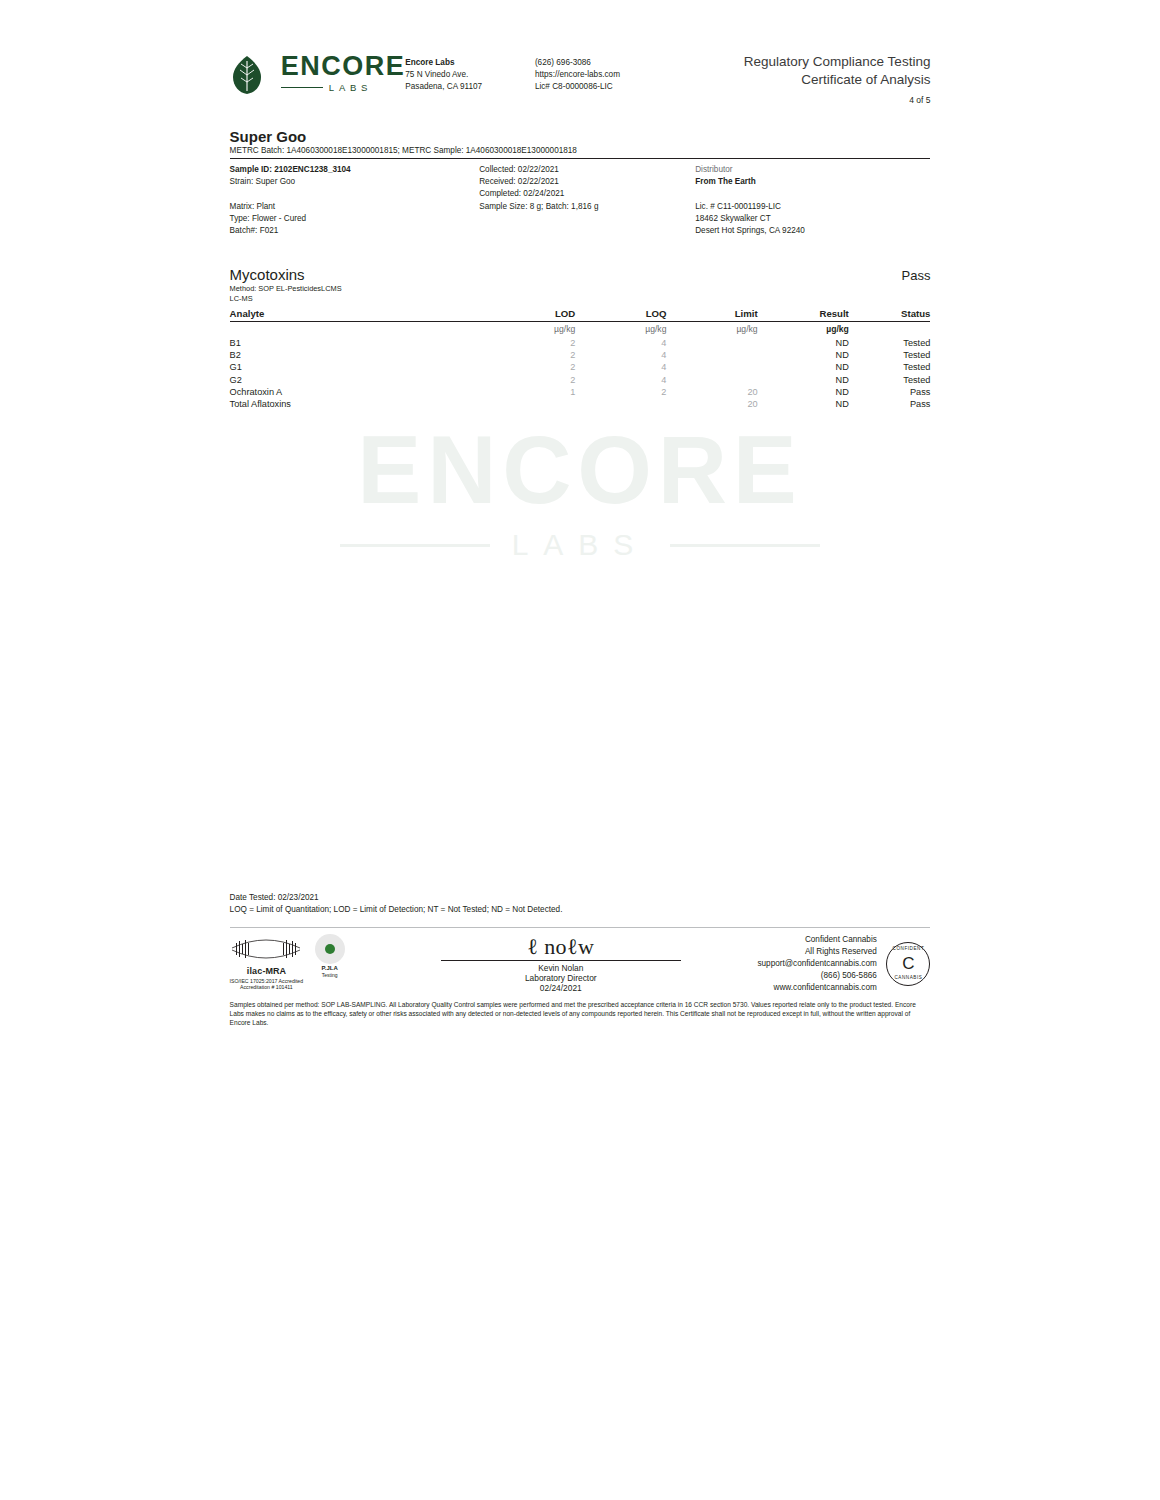ENCORE
LABS
ENCORE
LABS
Encore Labs
75 N Vinedo Ave.
Pasadena, CA 91107
(626) 696-3086
https://encore-labs.com
Lic# C8-0000086-LIC
Regulatory Compliance Testing
Certificate of Analysis
4 of 5
Super Goo
METRC Batch: 1A4060300018E13000001815; METRC Sample: 1A4060300018E13000001818
Sample ID: 2102ENC1238_3104
Strain: Super Goo
Matrix: Plant
Type: Flower - Cured
Batch#: F021
Collected: 02/22/2021
Received: 02/22/2021
Completed: 02/24/2021
Sample Size: 8 g; Batch: 1,816 g
Distributor
From The Earth
Lic. # C11-0001199-LIC
18462 Skywalker CT
Desert Hot Springs, CA 92240
Mycotoxins
Pass
Method: SOP EL-PesticidesLCMS
LC-MS
| Analyte | LOD | LOQ | Limit | Result | Status |
| --- | --- | --- | --- | --- | --- |
| | µg/kg | µg/kg | µg/kg | µg/kg | |
| B1 | 2 | 4 | | ND | Tested |
| B2 | 2 | 4 | | ND | Tested |
| G1 | 2 | 4 | | ND | Tested |
| G2 | 2 | 4 | | ND | Tested |
| Ochratoxin A | 1 | 2 | 20 | ND | Pass |
| Total Aflatoxins | | | 20 | ND | Pass |
Date Tested: 02/23/2021
LOQ = Limit of Quantitation; LOD = Limit of Detection; NT = Not Tested; ND = Not Detected.
ilac-MRA
ISO/IEC 17025:2017 Accredited
Accreditation # 101411
P.JLA
Testing
ℓ noℓw
Kevin Nolan
Laboratory Director
02/24/2021
Confident Cannabis
All Rights Reserved
support@confidentcannabis.com
(866) 506-5866
www.confidentcannabis.com
CONFIDENT
C
CANNABIS
Samples obtained per method: SOP LAB-SAMPLING. All Laboratory Quality Control samples were performed and met the prescribed acceptance criteria in 16 CCR section 5730. Values reported relate only to the product tested. Encore Labs makes no claims as to the efficacy, safety or other risks associated with any detected or non-detected levels of any compounds reported herein. This Certificate shall not be reproduced except in full, without the written approval of Encore Labs.